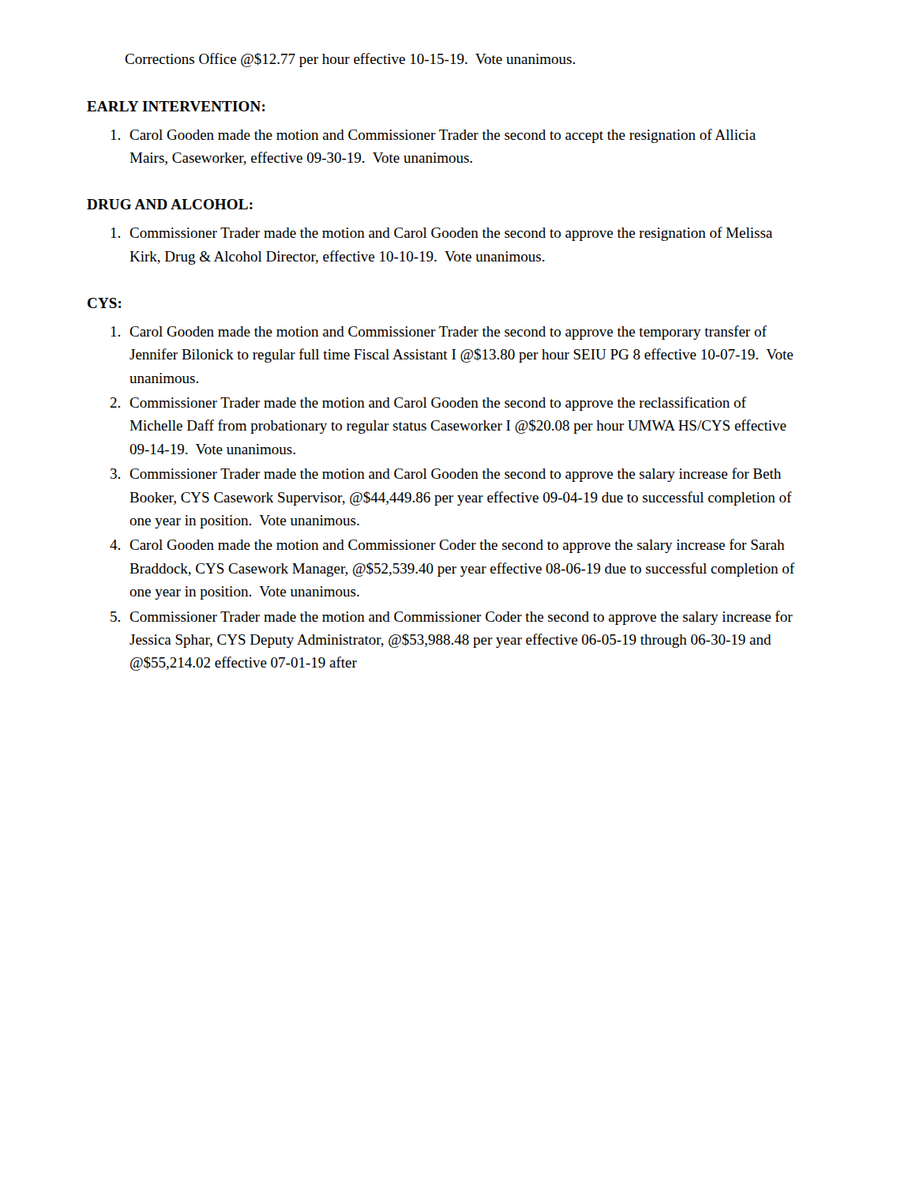Corrections Office @$12.77 per hour effective 10-15-19. Vote unanimous.
EARLY INTERVENTION:
Carol Gooden made the motion and Commissioner Trader the second to accept the resignation of Allicia Mairs, Caseworker, effective 09-30-19. Vote unanimous.
DRUG AND ALCOHOL:
Commissioner Trader made the motion and Carol Gooden the second to approve the resignation of Melissa Kirk, Drug & Alcohol Director, effective 10-10-19. Vote unanimous.
CYS:
Carol Gooden made the motion and Commissioner Trader the second to approve the temporary transfer of Jennifer Bilonick to regular full time Fiscal Assistant I @$13.80 per hour SEIU PG 8 effective 10-07-19. Vote unanimous.
Commissioner Trader made the motion and Carol Gooden the second to approve the reclassification of Michelle Daff from probationary to regular status Caseworker I @$20.08 per hour UMWA HS/CYS effective 09-14-19. Vote unanimous.
Commissioner Trader made the motion and Carol Gooden the second to approve the salary increase for Beth Booker, CYS Casework Supervisor, @$44,449.86 per year effective 09-04-19 due to successful completion of one year in position. Vote unanimous.
Carol Gooden made the motion and Commissioner Coder the second to approve the salary increase for Sarah Braddock, CYS Casework Manager, @$52,539.40 per year effective 08-06-19 due to successful completion of one year in position. Vote unanimous.
Commissioner Trader made the motion and Commissioner Coder the second to approve the salary increase for Jessica Sphar, CYS Deputy Administrator, @$53,988.48 per year effective 06-05-19 through 06-30-19 and @$55,214.02 effective 07-01-19 after